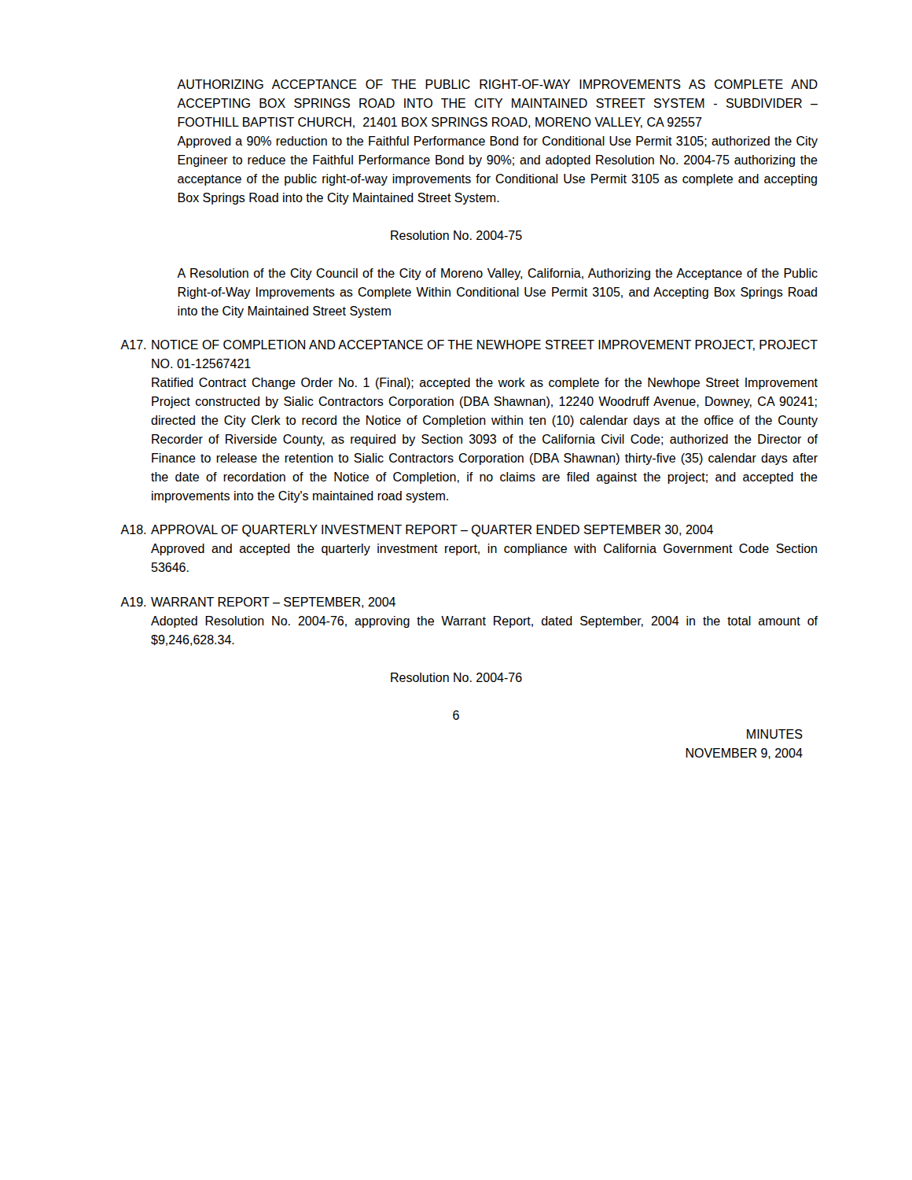AUTHORIZING ACCEPTANCE OF THE PUBLIC RIGHT-OF-WAY IMPROVEMENTS AS COMPLETE AND ACCEPTING BOX SPRINGS ROAD INTO THE CITY MAINTAINED STREET SYSTEM - SUBDIVIDER – FOOTHILL BAPTIST CHURCH, 21401 BOX SPRINGS ROAD, MORENO VALLEY, CA 92557
Approved a 90% reduction to the Faithful Performance Bond for Conditional Use Permit 3105; authorized the City Engineer to reduce the Faithful Performance Bond by 90%; and adopted Resolution No. 2004-75 authorizing the acceptance of the public right-of-way improvements for Conditional Use Permit 3105 as complete and accepting Box Springs Road into the City Maintained Street System.
Resolution No. 2004-75
A Resolution of the City Council of the City of Moreno Valley, California, Authorizing the Acceptance of the Public Right-of-Way Improvements as Complete Within Conditional Use Permit 3105, and Accepting Box Springs Road into the City Maintained Street System
A17.
NOTICE OF COMPLETION AND ACCEPTANCE OF THE NEWHOPE STREET IMPROVEMENT PROJECT, PROJECT NO. 01-12567421
Ratified Contract Change Order No. 1 (Final); accepted the work as complete for the Newhope Street Improvement Project constructed by Sialic Contractors Corporation (DBA Shawnan), 12240 Woodruff Avenue, Downey, CA 90241; directed the City Clerk to record the Notice of Completion within ten (10) calendar days at the office of the County Recorder of Riverside County, as required by Section 3093 of the California Civil Code; authorized the Director of Finance to release the retention to Sialic Contractors Corporation (DBA Shawnan) thirty-five (35) calendar days after the date of recordation of the Notice of Completion, if no claims are filed against the project; and accepted the improvements into the City's maintained road system.
A18.
APPROVAL OF QUARTERLY INVESTMENT REPORT – QUARTER ENDED SEPTEMBER 30, 2004
Approved and accepted the quarterly investment report, in compliance with California Government Code Section 53646.
A19.
WARRANT REPORT – SEPTEMBER, 2004
Adopted Resolution No. 2004-76, approving the Warrant Report, dated September, 2004 in the total amount of $9,246,628.34.
Resolution No. 2004-76
6
MINUTES
NOVEMBER 9, 2004